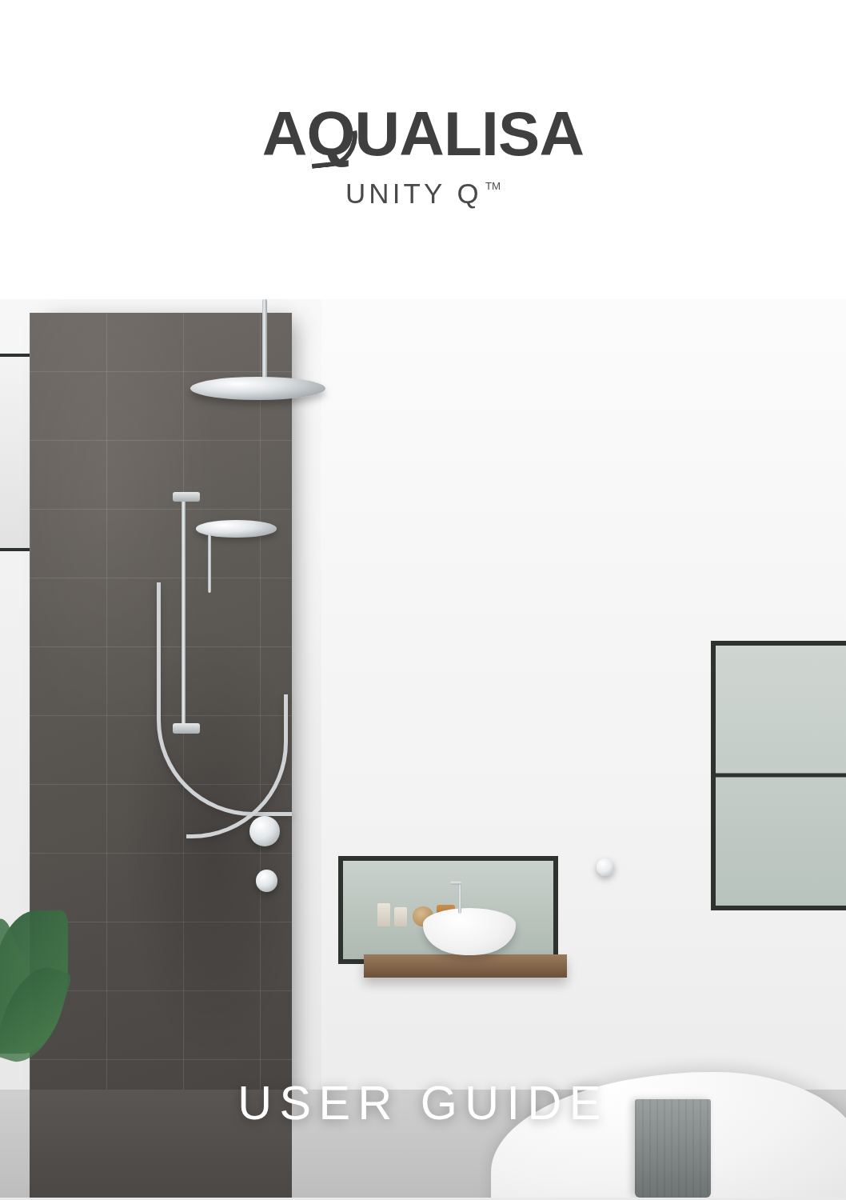AQUALISA
UNITY Q TM trademark
USER GUIDE